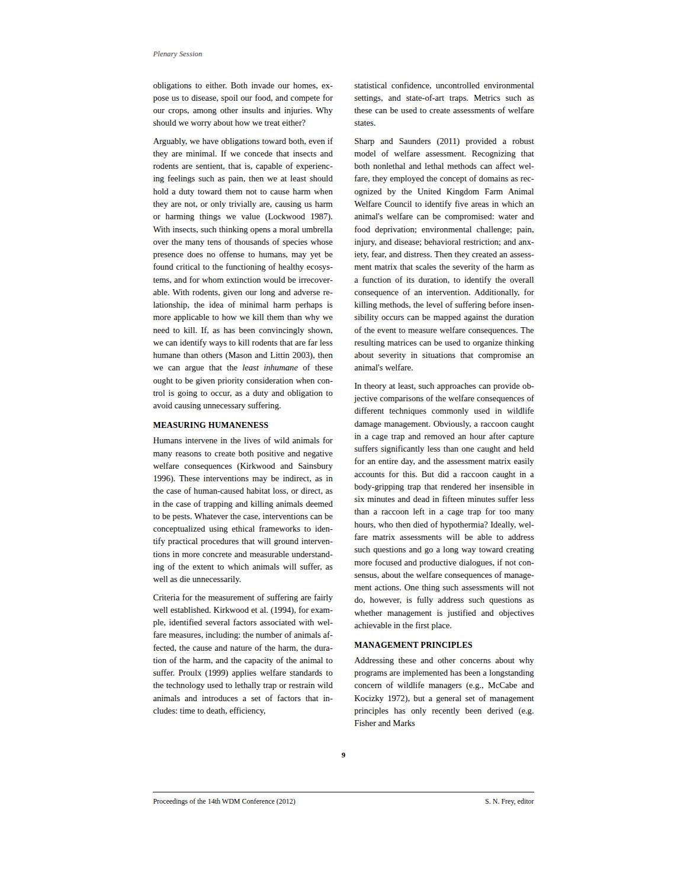Plenary Session
obligations to either. Both invade our homes, expose us to disease, spoil our food, and compete for our crops, among other insults and injuries. Why should we worry about how we treat either?
Arguably, we have obligations toward both, even if they are minimal. If we concede that insects and rodents are sentient, that is, capable of experiencing feelings such as pain, then we at least should hold a duty toward them not to cause harm when they are not, or only trivially are, causing us harm or harming things we value (Lockwood 1987). With insects, such thinking opens a moral umbrella over the many tens of thousands of species whose presence does no offense to humans, may yet be found critical to the functioning of healthy ecosystems, and for whom extinction would be irrecoverable. With rodents, given our long and adverse relationship, the idea of minimal harm perhaps is more applicable to how we kill them than why we need to kill. If, as has been convincingly shown, we can identify ways to kill rodents that are far less humane than others (Mason and Littin 2003), then we can argue that the least inhumane of these ought to be given priority consideration when control is going to occur, as a duty and obligation to avoid causing unnecessary suffering.
Measuring Humaneness
Humans intervene in the lives of wild animals for many reasons to create both positive and negative welfare consequences (Kirkwood and Sainsbury 1996). These interventions may be indirect, as in the case of human-caused habitat loss, or direct, as in the case of trapping and killing animals deemed to be pests. Whatever the case, interventions can be conceptualized using ethical frameworks to identify practical procedures that will ground interventions in more concrete and measurable understanding of the extent to which animals will suffer, as well as die unnecessarily.
Criteria for the measurement of suffering are fairly well established. Kirkwood et al. (1994), for example, identified several factors associated with welfare measures, including: the number of animals affected, the cause and nature of the harm, the duration of the harm, and the capacity of the animal to suffer. Proulx (1999) applies welfare standards to the technology used to lethally trap or restrain wild animals and introduces a set of factors that includes: time to death, efficiency,
statistical confidence, uncontrolled environmental settings, and state-of-art traps. Metrics such as these can be used to create assessments of welfare states.
Sharp and Saunders (2011) provided a robust model of welfare assessment. Recognizing that both nonlethal and lethal methods can affect welfare, they employed the concept of domains as recognized by the United Kingdom Farm Animal Welfare Council to identify five areas in which an animal's welfare can be compromised: water and food deprivation; environmental challenge; pain, injury, and disease; behavioral restriction; and anxiety, fear, and distress. Then they created an assessment matrix that scales the severity of the harm as a function of its duration, to identify the overall consequence of an intervention. Additionally, for killing methods, the level of suffering before insensibility occurs can be mapped against the duration of the event to measure welfare consequences. The resulting matrices can be used to organize thinking about severity in situations that compromise an animal's welfare.
In theory at least, such approaches can provide objective comparisons of the welfare consequences of different techniques commonly used in wildlife damage management. Obviously, a raccoon caught in a cage trap and removed an hour after capture suffers significantly less than one caught and held for an entire day, and the assessment matrix easily accounts for this. But did a raccoon caught in a body-gripping trap that rendered her insensible in six minutes and dead in fifteen minutes suffer less than a raccoon left in a cage trap for too many hours, who then died of hypothermia? Ideally, welfare matrix assessments will be able to address such questions and go a long way toward creating more focused and productive dialogues, if not consensus, about the welfare consequences of management actions. One thing such assessments will not do, however, is fully address such questions as whether management is justified and objectives achievable in the first place.
Management Principles
Addressing these and other concerns about why programs are implemented has been a longstanding concern of wildlife managers (e.g., McCabe and Kocizky 1972), but a general set of management principles has only recently been derived (e.g. Fisher and Marks
9
Proceedings of the 14th WDM Conference (2012) S. N. Frey, editor